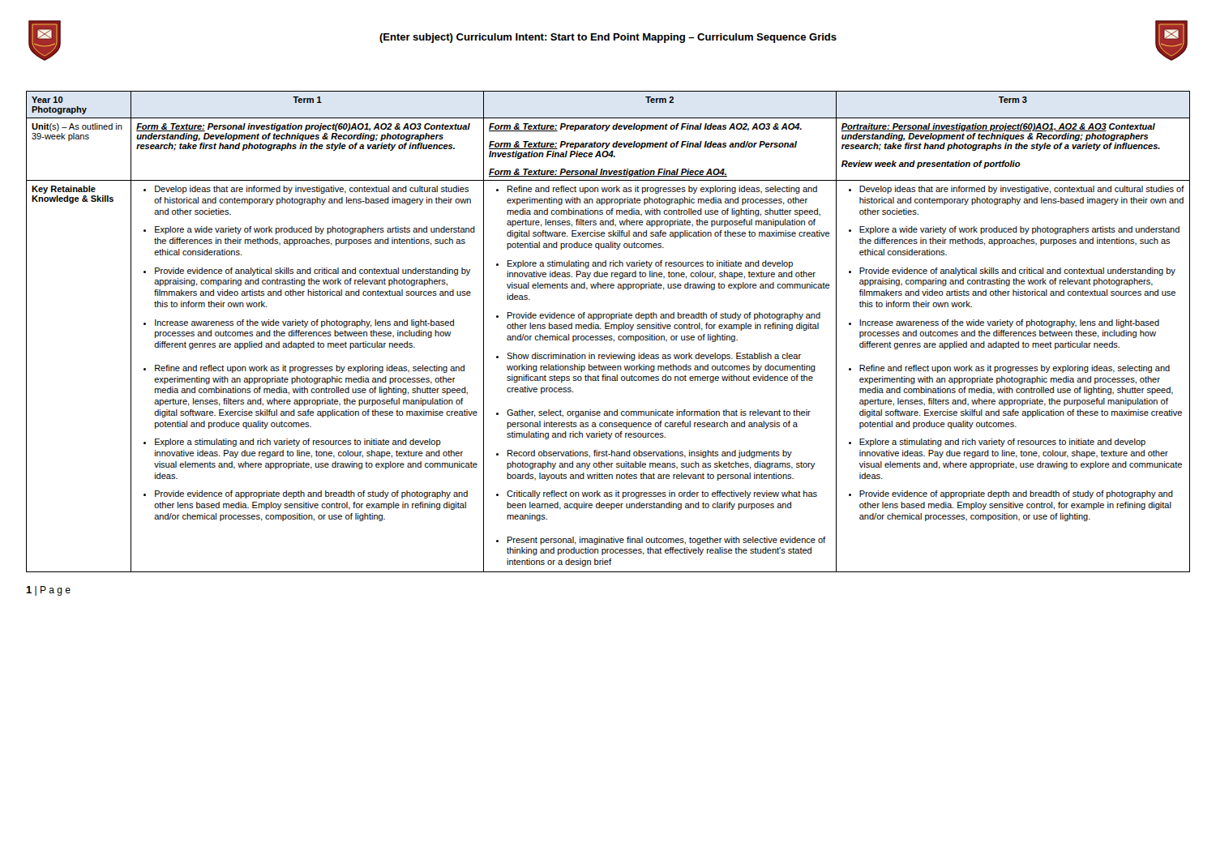(Enter subject) Curriculum Intent: Start to End Point Mapping – Curriculum Sequence Grids
| Year 10 Photography | Term 1 | Term 2 | Term 3 |
| --- | --- | --- | --- |
| Unit (s) – As outlined in 39-week plans | Form & Texture: Personal investigation project(60)AO1, AO2 & AO3 Contextual understanding, Development of techniques & Recording; photographers research; take first hand photographs in the style of a variety of influences. | Form & Texture: Preparatory development of Final Ideas AO2, AO3 & AO4. Form & Texture: Preparatory development of Final Ideas and/or Personal Investigation Final Piece AO4. Form & Texture: Personal Investigation Final Piece AO4. | Portraiture: Personal investigation project(60)AO1, AO2 & AO3 Contextual understanding, Development of techniques & Recording; photographers research; take first hand photographs in the style of a variety of influences. Review week and presentation of portfolio |
| Key Retainable Knowledge & Skills | Develop ideas that are informed by investigative, contextual and cultural studies of historical and contemporary photography and lens-based imagery in their own and other societies. Explore a wide variety of work produced by photographers artists and understand the differences in their methods, approaches, purposes and intentions, such as ethical considerations. Provide evidence of analytical skills and critical and contextual understanding by appraising, comparing and contrasting the work of relevant photographers, filmmakers and video artists and other historical and contextual sources and use this to inform their own work. Increase awareness of the wide variety of photography, lens and light-based processes and outcomes and the differences between these, including how different genres are applied and adapted to meet particular needs. Refine and reflect upon work as it progresses by exploring ideas, selecting and experimenting with an appropriate photographic media and processes, other media and combinations of media, with controlled use of lighting, shutter speed, aperture, lenses, filters and, where appropriate, the purposeful manipulation of digital software. Exercise skilful and safe application of these to maximise creative potential and produce quality outcomes. Explore a stimulating and rich variety of resources to initiate and develop innovative ideas. Pay due regard to line, tone, colour, shape, texture and other visual elements and, where appropriate, use drawing to explore and communicate ideas. Provide evidence of appropriate depth and breadth of study of photography and other lens based media. Employ sensitive control, for example in refining digital and/or chemical processes, composition, or use of lighting. | Refine and reflect upon work as it progresses by exploring ideas, selecting and experimenting with an appropriate photographic media and processes, other media and combinations of media, with controlled use of lighting, shutter speed, aperture, lenses, filters and, where appropriate, the purposeful manipulation of digital software. Exercise skilful and safe application of these to maximise creative potential and produce quality outcomes. Explore a stimulating and rich variety of resources to initiate and develop innovative ideas. Pay due regard to line, tone, colour, shape, texture and other visual elements and, where appropriate, use drawing to explore and communicate ideas. Provide evidence of appropriate depth and breadth of study of photography and other lens based media. Employ sensitive control, for example in refining digital and/or chemical processes, composition, or use of lighting. Show discrimination in reviewing ideas as work develops. Establish a clear working relationship between working methods and outcomes by documenting significant steps so that final outcomes do not emerge without evidence of the creative process. Gather, select, organise and communicate information that is relevant to their personal interests as a consequence of careful research and analysis of a stimulating and rich variety of resources. Record observations, first-hand observations, insights and judgments by photography and any other suitable means, such as sketches, diagrams, story boards, layouts and written notes that are relevant to personal intentions. Critically reflect on work as it progresses in order to effectively review what has been learned, acquire deeper understanding and to clarify purposes and meanings. Present personal, imaginative final outcomes, together with selective evidence of thinking and production processes, that effectively realise the student's stated intentions or a design brief | Develop ideas that are informed by investigative, contextual and cultural studies of historical and contemporary photography and lens-based imagery in their own and other societies. Explore a wide variety of work produced by photographers artists and understand the differences in their methods, approaches, purposes and intentions, such as ethical considerations. Provide evidence of analytical skills and critical and contextual understanding by appraising, comparing and contrasting the work of relevant photographers, filmmakers and video artists and other historical and contextual sources and use this to inform their own work. Increase awareness of the wide variety of photography, lens and light-based processes and outcomes and the differences between these, including how different genres are applied and adapted to meet particular needs. Refine and reflect upon work as it progresses by exploring ideas, selecting and experimenting with an appropriate photographic media and processes, other media and combinations of media, with controlled use of lighting, shutter speed, aperture, lenses, filters and, where appropriate, the purposeful manipulation of digital software. Exercise skilful and safe application of these to maximise creative potential and produce quality outcomes. Explore a stimulating and rich variety of resources to initiate and develop innovative ideas. Pay due regard to line, tone, colour, shape, texture and other visual elements and, where appropriate, use drawing to explore and communicate ideas. Provide evidence of appropriate depth and breadth of study of photography and other lens based media. Employ sensitive control, for example in refining digital and/or chemical processes, composition, or use of lighting. |
1 | P a g e